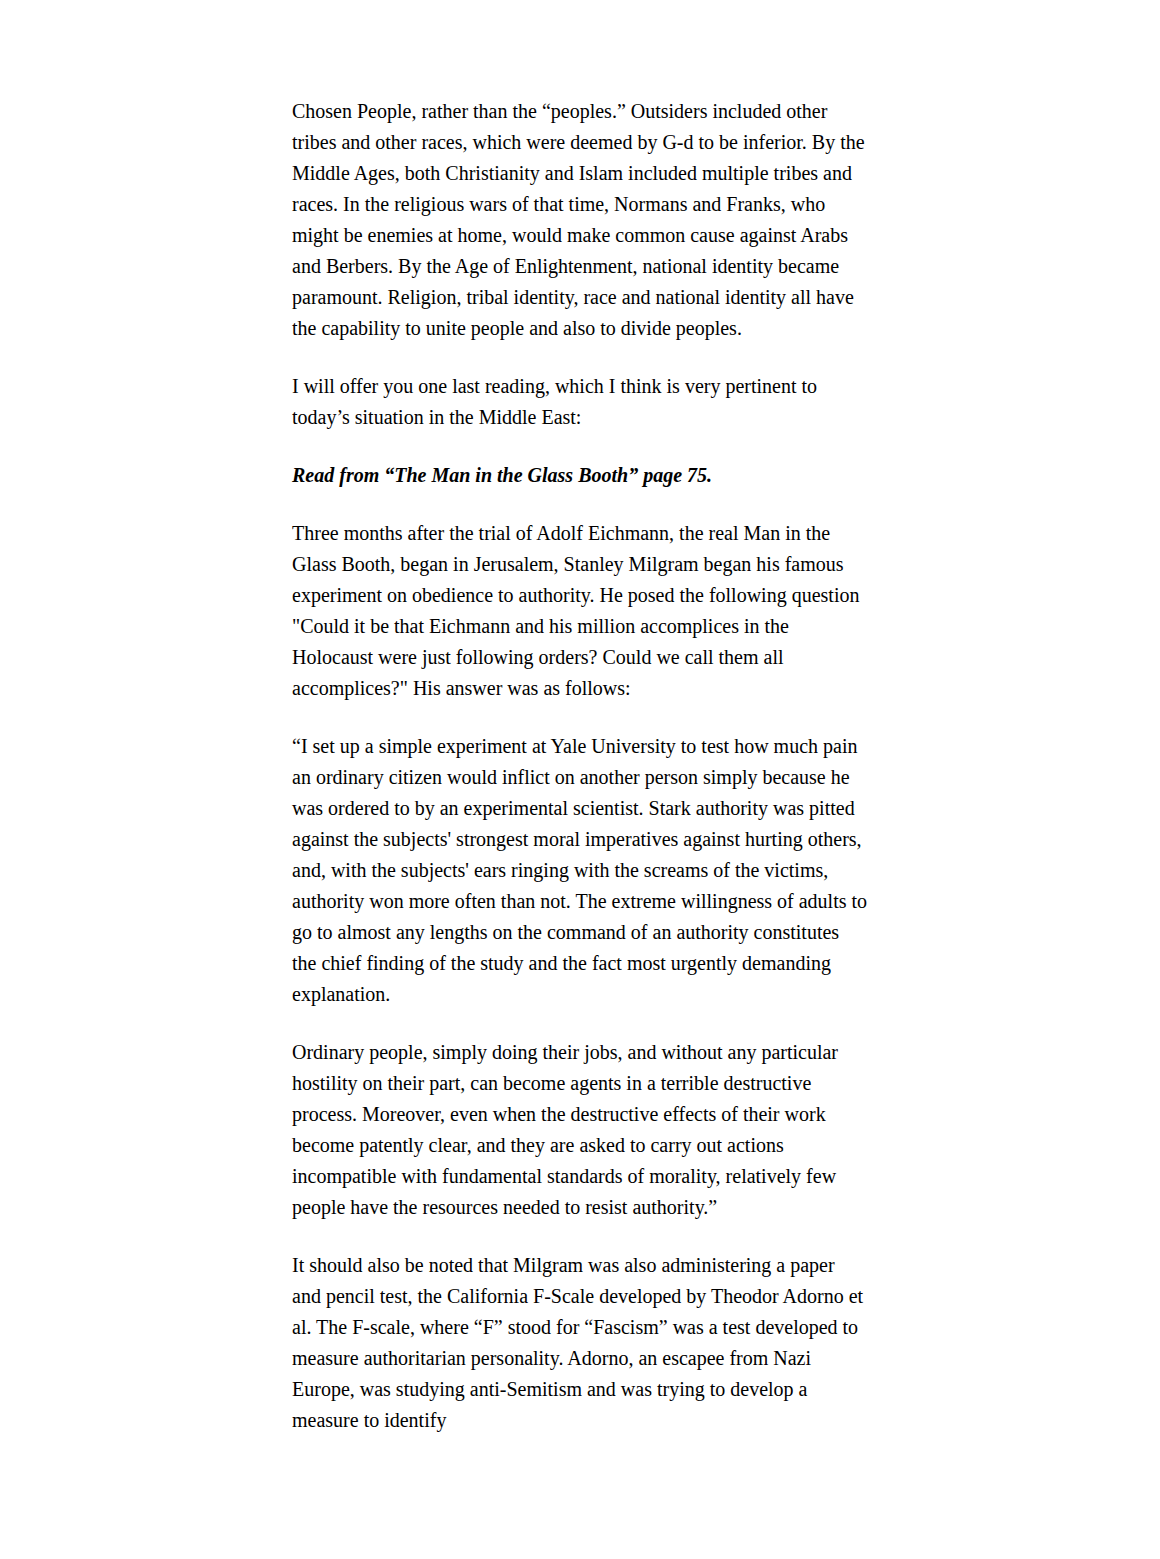Chosen People, rather than the “peoples.” Outsiders included other tribes and other races, which were deemed by G-d to be inferior. By the Middle Ages, both Christianity and Islam included multiple tribes and races. In the religious wars of that time, Normans and Franks, who might be enemies at home, would make common cause against Arabs and Berbers. By the Age of Enlightenment, national identity became paramount. Religion, tribal identity, race and national identity all have the capability to unite people and also to divide peoples.
I will offer you one last reading, which I think is very pertinent to today’s situation in the Middle East:
Read from “The Man in the Glass Booth” page 75.
Three months after the trial of Adolf Eichmann, the real Man in the Glass Booth, began in Jerusalem, Stanley Milgram began his famous experiment on obedience to authority. He posed the following question "Could it be that Eichmann and his million accomplices in the Holocaust were just following orders? Could we call them all accomplices?" His answer was as follows:
“I set up a simple experiment at Yale University to test how much pain an ordinary citizen would inflict on another person simply because he was ordered to by an experimental scientist. Stark authority was pitted against the subjects' strongest moral imperatives against hurting others, and, with the subjects' ears ringing with the screams of the victims, authority won more often than not. The extreme willingness of adults to go to almost any lengths on the command of an authority constitutes the chief finding of the study and the fact most urgently demanding explanation.
Ordinary people, simply doing their jobs, and without any particular hostility on their part, can become agents in a terrible destructive process. Moreover, even when the destructive effects of their work become patently clear, and they are asked to carry out actions incompatible with fundamental standards of morality, relatively few people have the resources needed to resist authority.”
It should also be noted that Milgram was also administering a paper and pencil test, the California F-Scale developed by Theodor Adorno et al. The F-scale, where “F” stood for “Fascism” was a test developed to measure authoritarian personality. Adorno, an escapee from Nazi Europe, was studying anti-Semitism and was trying to develop a measure to identify